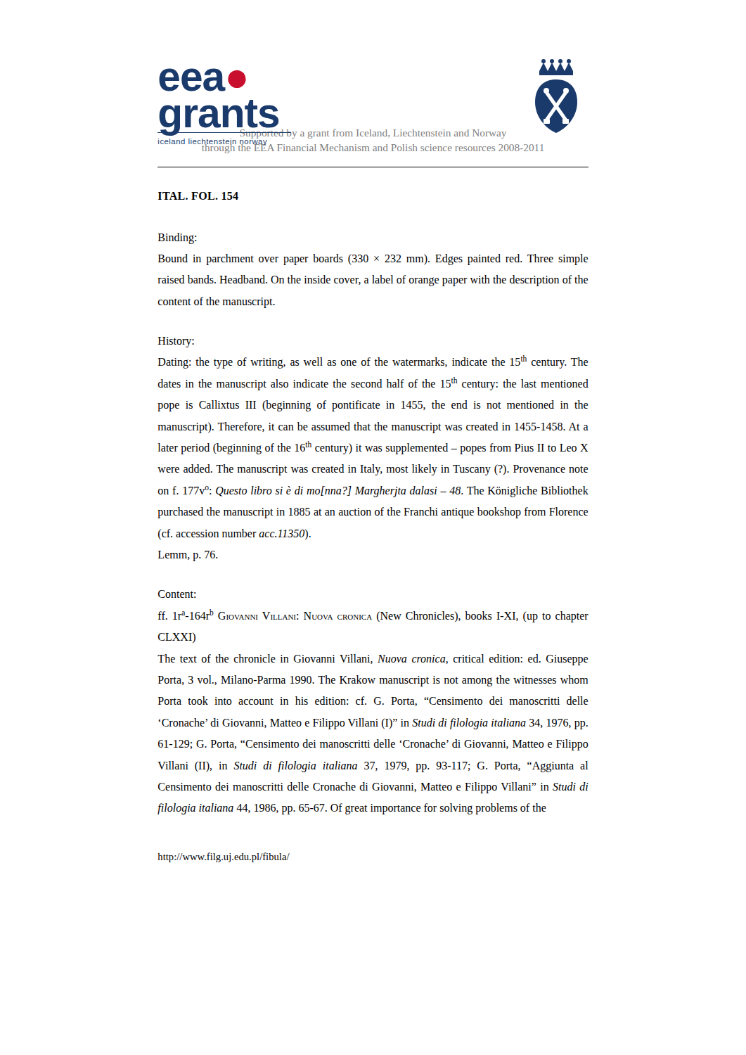eea●
grants
iceland liechtenstein norway
Supported by a grant from Iceland, Liechtenstein and Norway
through the EEA Financial Mechanism and Polish science resources 2008-2011
ITAL. FOL. 154
Binding:
Bound in parchment over paper boards (330 × 232 mm). Edges painted red. Three simple raised bands. Headband. On the inside cover, a label of orange paper with the description of the content of the manuscript.
History:
Dating: the type of writing, as well as one of the watermarks, indicate the 15th century. The dates in the manuscript also indicate the second half of the 15th century: the last mentioned pope is Callixtus III (beginning of pontificate in 1455, the end is not mentioned in the manuscript). Therefore, it can be assumed that the manuscript was created in 1455-1458. At a later period (beginning of the 16th century) it was supplemented – popes from Pius II to Leo X were added. The manuscript was created in Italy, most likely in Tuscany (?). Provenance note on f. 177vo: Questo libro si è di mo[nna?] Margherjta dalasi – 48. The Königliche Bibliothek purchased the manuscript in 1885 at an auction of the Franchi antique bookshop from Florence (cf. accession number acc.11350).
Lemm, p. 76.
Content:
ff. 1ra-164rb Giovanni Villani: Nuova cronica (New Chronicles), books I-XI, (up to chapter CLXXI)
The text of the chronicle in Giovanni Villani, Nuova cronica, critical edition: ed. Giuseppe Porta, 3 vol., Milano-Parma 1990. The Krakow manuscript is not among the witnesses whom Porta took into account in his edition: cf. G. Porta, “Censimento dei manoscritti delle ‘Cronache’ di Giovanni, Matteo e Filippo Villani (I)” in Studi di filologia italiana 34, 1976, pp. 61-129; G. Porta, “Censimento dei manoscritti delle ‘Cronache’ di Giovanni, Matteo e Filippo Villani (II), in Studi di filologia italiana 37, 1979, pp. 93-117; G. Porta, “Aggiunta al Censimento dei manoscritti delle Cronache di Giovanni, Matteo e Filippo Villani” in Studi di filologia italiana 44, 1986, pp. 65-67. Of great importance for solving problems of the
http://www.filg.uj.edu.pl/fibula/